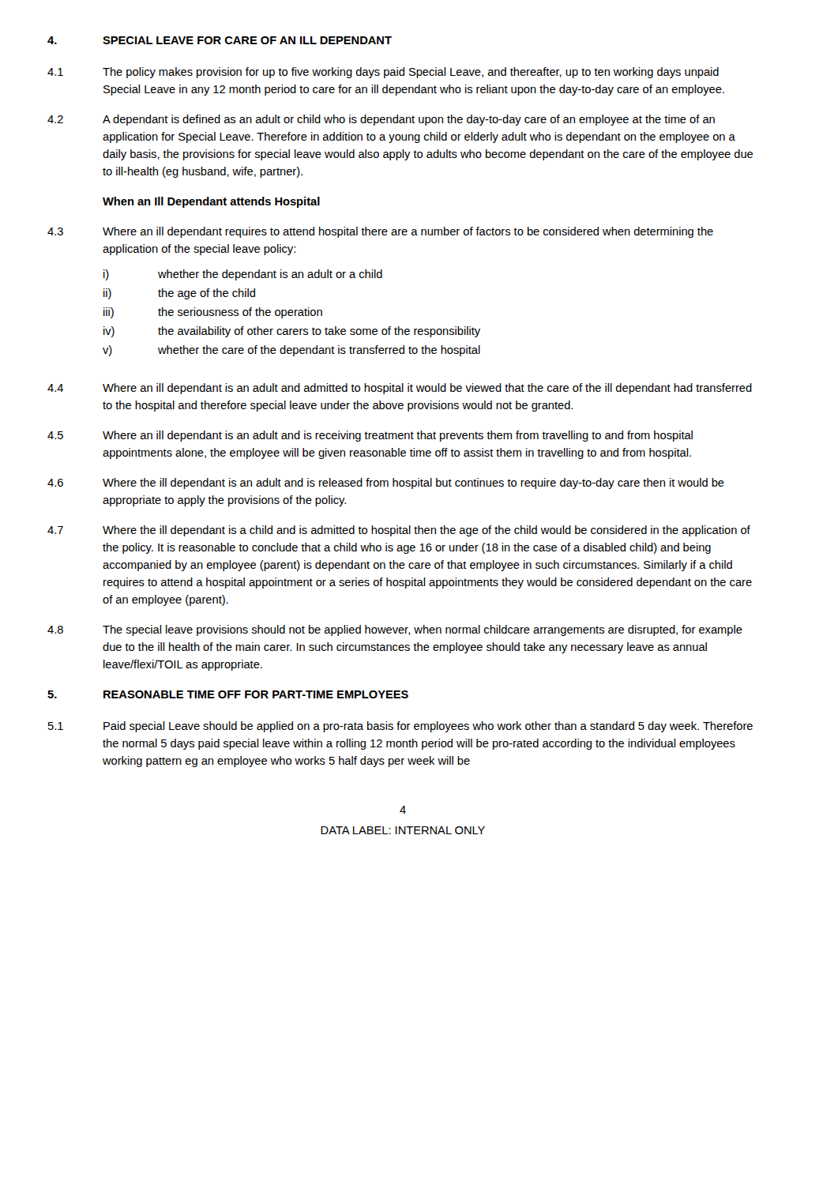4. Special Leave for Care of an Ill Dependant
4.1
The policy makes provision for up to five working days paid Special Leave, and thereafter, up to ten working days unpaid Special Leave in any 12 month period to care for an ill dependant who is reliant upon the day-to-day care of an employee.
4.2
A dependant is defined as an adult or child who is dependant upon the day-to-day care of an employee at the time of an application for Special Leave. Therefore in addition to a young child or elderly adult who is dependant on the employee on a daily basis, the provisions for special leave would also apply to adults who become dependant on the care of the employee due to ill-health (eg husband, wife, partner).
When an Ill Dependant attends Hospital
4.3
Where an ill dependant requires to attend hospital there are a number of factors to be considered when determining the application of the special leave policy:
i) whether the dependant is an adult or a child
ii) the age of the child
iii) the seriousness of the operation
iv) the availability of other carers to take some of the responsibility
v) whether the care of the dependant is transferred to the hospital
4.4
Where an ill dependant is an adult and admitted to hospital it would be viewed that the care of the ill dependant had transferred to the hospital and therefore special leave under the above provisions would not be granted.
4.5
Where an ill dependant is an adult and is receiving treatment that prevents them from travelling to and from hospital appointments alone, the employee will be given reasonable time off to assist them in travelling to and from hospital.
4.6
Where the ill dependant is an adult and is released from hospital but continues to require day-to-day care then it would be appropriate to apply the provisions of the policy.
4.7
Where the ill dependant is a child and is admitted to hospital then the age of the child would be considered in the application of the policy. It is reasonable to conclude that a child who is age 16 or under (18 in the case of a disabled child) and being accompanied by an employee (parent) is dependant on the care of that employee in such circumstances. Similarly if a child requires to attend a hospital appointment or a series of hospital appointments they would be considered dependant on the care of an employee (parent).
4.8
The special leave provisions should not be applied however, when normal childcare arrangements are disrupted, for example due to the ill health of the main carer. In such circumstances the employee should take any necessary leave as annual leave/flexi/TOIL as appropriate.
5. Reasonable Time Off for Part-Time Employees
5.1
Paid special Leave should be applied on a pro-rata basis for employees who work other than a standard 5 day week. Therefore the normal 5 days paid special leave within a rolling 12 month period will be pro-rated according to the individual employees working pattern eg an employee who works 5 half days per week will be
4
DATA LABEL: INTERNAL ONLY